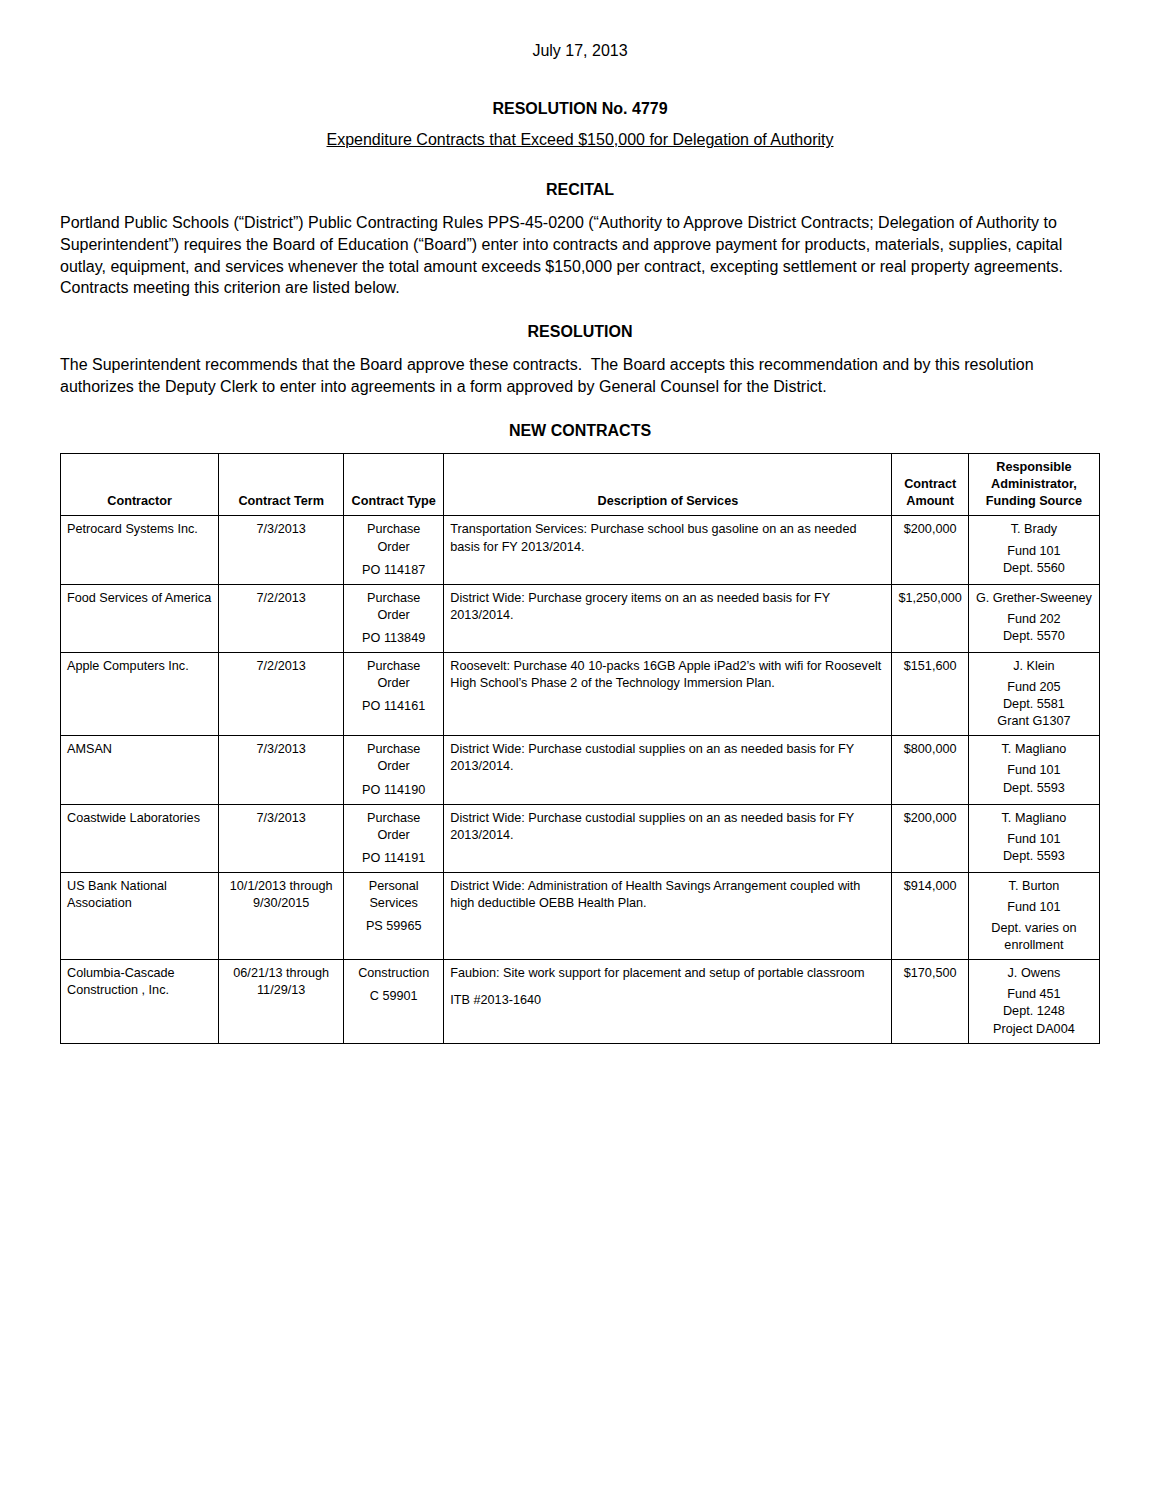July 17, 2013
RESOLUTION No. 4779
Expenditure Contracts that Exceed $150,000 for Delegation of Authority
RECITAL
Portland Public Schools (“District”) Public Contracting Rules PPS-45-0200 (“Authority to Approve District Contracts; Delegation of Authority to Superintendent”) requires the Board of Education (“Board”) enter into contracts and approve payment for products, materials, supplies, capital outlay, equipment, and services whenever the total amount exceeds $150,000 per contract, excepting settlement or real property agreements. Contracts meeting this criterion are listed below.
RESOLUTION
The Superintendent recommends that the Board approve these contracts. The Board accepts this recommendation and by this resolution authorizes the Deputy Clerk to enter into agreements in a form approved by General Counsel for the District.
NEW CONTRACTS
| Contractor | Contract Term | Contract Type | Description of Services | Contract Amount | Responsible Administrator, Funding Source |
| --- | --- | --- | --- | --- | --- |
| Petrocard Systems Inc. | 7/3/2013 | Purchase Order PO 114187 | Transportation Services: Purchase school bus gasoline on an as needed basis for FY 2013/2014. | $200,000 | T. Brady Fund 101 Dept. 5560 |
| Food Services of America | 7/2/2013 | Purchase Order PO 113849 | District Wide: Purchase grocery items on an as needed basis for FY 2013/2014. | $1,250,000 | G. Grether-Sweeney Fund 202 Dept. 5570 |
| Apple Computers Inc. | 7/2/2013 | Purchase Order PO 114161 | Roosevelt: Purchase 40 10-packs 16GB Apple iPad2’s with wifi for Roosevelt High School’s Phase 2 of the Technology Immersion Plan. | $151,600 | J. Klein Fund 205 Dept. 5581 Grant G1307 |
| AMSAN | 7/3/2013 | Purchase Order PO 114190 | District Wide: Purchase custodial supplies on an as needed basis for FY 2013/2014. | $800,000 | T. Magliano Fund 101 Dept. 5593 |
| Coastwide Laboratories | 7/3/2013 | Purchase Order PO 114191 | District Wide: Purchase custodial supplies on an as needed basis for FY 2013/2014. | $200,000 | T. Magliano Fund 101 Dept. 5593 |
| US Bank National Association | 10/1/2013 through 9/30/2015 | Personal Services PS 59965 | District Wide: Administration of Health Savings Arrangement coupled with high deductible OEBB Health Plan. | $914,000 | T. Burton Fund 101 Dept. varies on enrollment |
| Columbia-Cascade Construction , Inc. | 06/21/13 through 11/29/13 | Construction C 59901 | Faubion: Site work support for placement and setup of portable classroom ITB #2013-1640 | $170,500 | J. Owens Fund 451 Dept. 1248 Project DA004 |